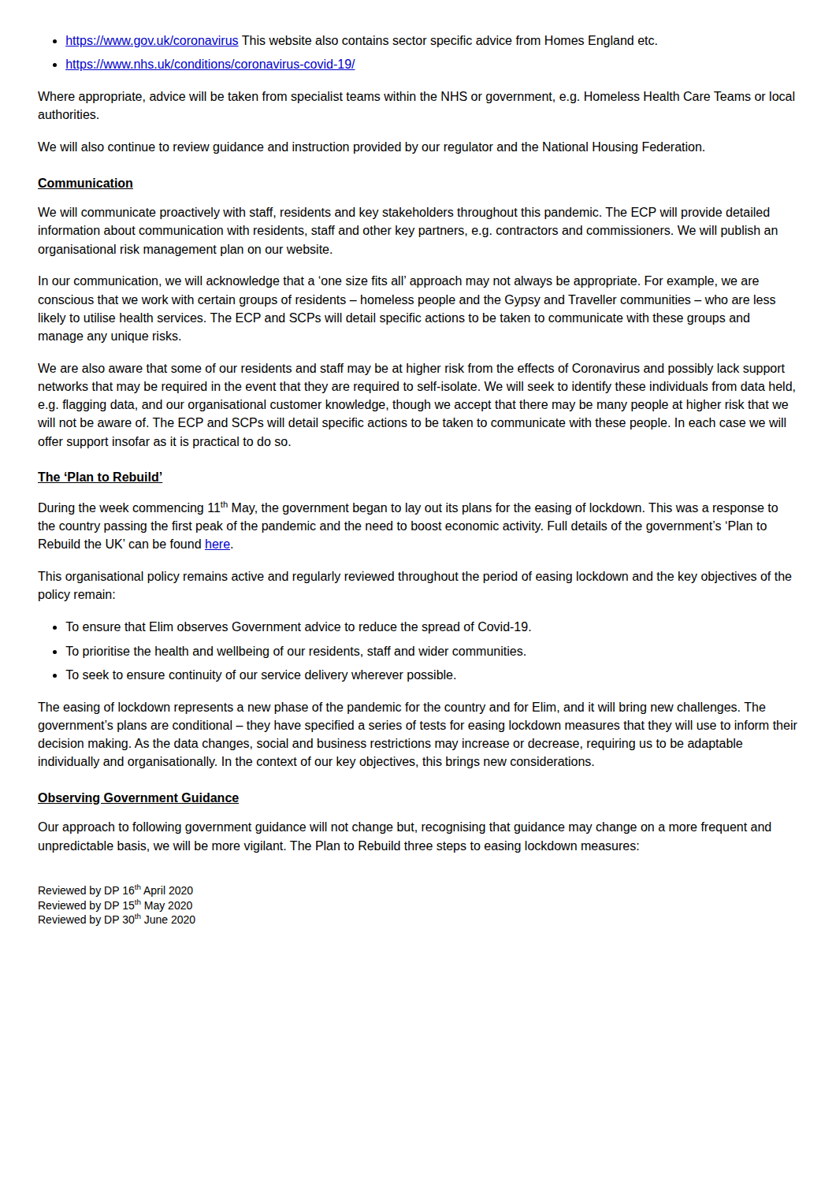https://www.gov.uk/coronavirus This website also contains sector specific advice from Homes England etc.
https://www.nhs.uk/conditions/coronavirus-covid-19/
Where appropriate, advice will be taken from specialist teams within the NHS or government, e.g. Homeless Health Care Teams or local authorities.
We will also continue to review guidance and instruction provided by our regulator and the National Housing Federation.
Communication
We will communicate proactively with staff, residents and key stakeholders throughout this pandemic. The ECP will provide detailed information about communication with residents, staff and other key partners, e.g. contractors and commissioners. We will publish an organisational risk management plan on our website.
In our communication, we will acknowledge that a ‘one size fits all’ approach may not always be appropriate. For example, we are conscious that we work with certain groups of residents – homeless people and the Gypsy and Traveller communities – who are less likely to utilise health services. The ECP and SCPs will detail specific actions to be taken to communicate with these groups and manage any unique risks.
We are also aware that some of our residents and staff may be at higher risk from the effects of Coronavirus and possibly lack support networks that may be required in the event that they are required to self-isolate. We will seek to identify these individuals from data held, e.g. flagging data, and our organisational customer knowledge, though we accept that there may be many people at higher risk that we will not be aware of. The ECP and SCPs will detail specific actions to be taken to communicate with these people. In each case we will offer support insofar as it is practical to do so.
The ‘Plan to Rebuild’
During the week commencing 11th May, the government began to lay out its plans for the easing of lockdown. This was a response to the country passing the first peak of the pandemic and the need to boost economic activity. Full details of the government’s ‘Plan to Rebuild the UK’ can be found here.
This organisational policy remains active and regularly reviewed throughout the period of easing lockdown and the key objectives of the policy remain:
To ensure that Elim observes Government advice to reduce the spread of Covid-19.
To prioritise the health and wellbeing of our residents, staff and wider communities.
To seek to ensure continuity of our service delivery wherever possible.
The easing of lockdown represents a new phase of the pandemic for the country and for Elim, and it will bring new challenges. The government’s plans are conditional – they have specified a series of tests for easing lockdown measures that they will use to inform their decision making. As the data changes, social and business restrictions may increase or decrease, requiring us to be adaptable individually and organisationally. In the context of our key objectives, this brings new considerations.
Observing Government Guidance
Our approach to following government guidance will not change but, recognising that guidance may change on a more frequent and unpredictable basis, we will be more vigilant. The Plan to Rebuild three steps to easing lockdown measures:
Reviewed by DP 16th April 2020
Reviewed by DP 15th May 2020
Reviewed by DP 30th June 2020